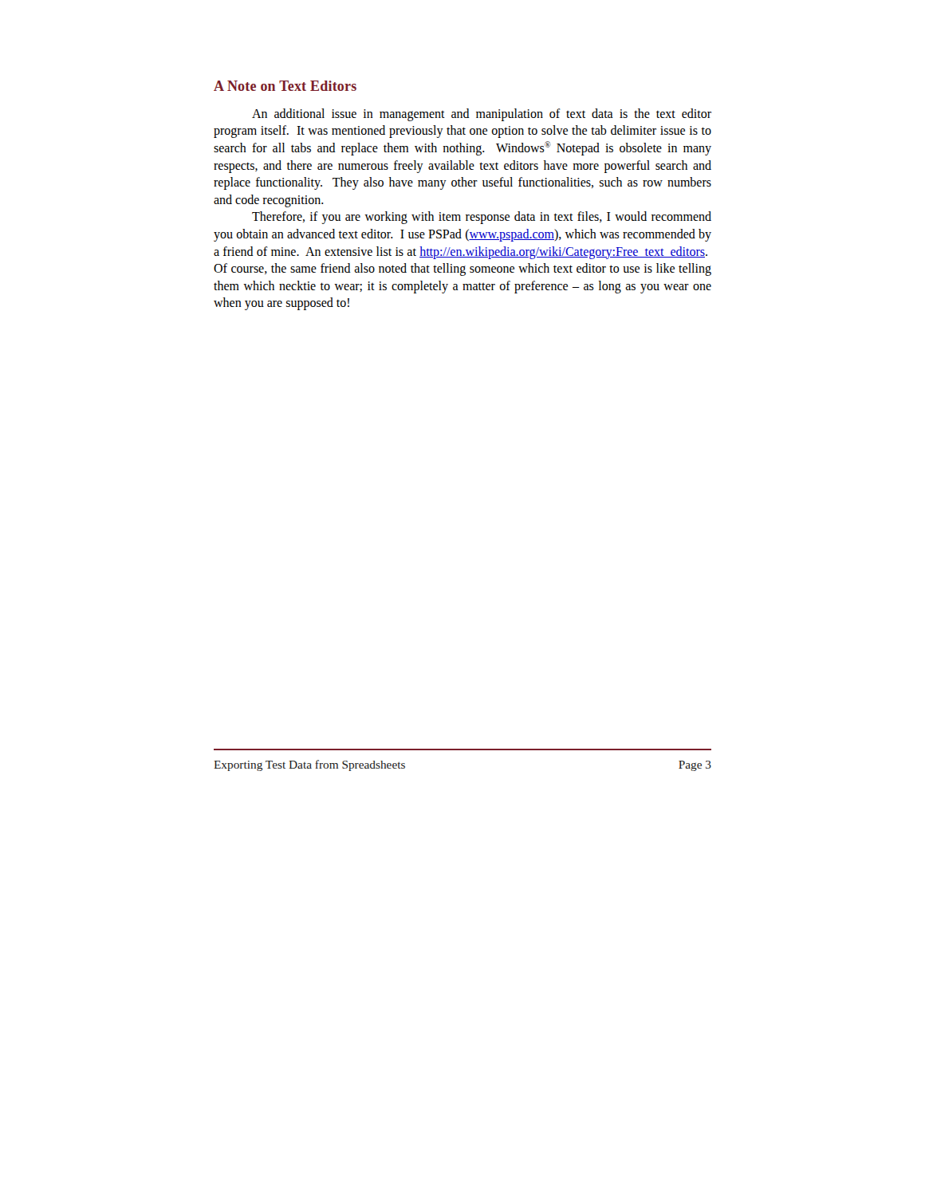A Note on Text Editors
An additional issue in management and manipulation of text data is the text editor program itself. It was mentioned previously that one option to solve the tab delimiter issue is to search for all tabs and replace them with nothing. Windows® Notepad is obsolete in many respects, and there are numerous freely available text editors have more powerful search and replace functionality. They also have many other useful functionalities, such as row numbers and code recognition.
Therefore, if you are working with item response data in text files, I would recommend you obtain an advanced text editor. I use PSPad (www.pspad.com), which was recommended by a friend of mine. An extensive list is at http://en.wikipedia.org/wiki/Category:Free_text_editors. Of course, the same friend also noted that telling someone which text editor to use is like telling them which necktie to wear; it is completely a matter of preference – as long as you wear one when you are supposed to!
Exporting Test Data from Spreadsheets
Page 3